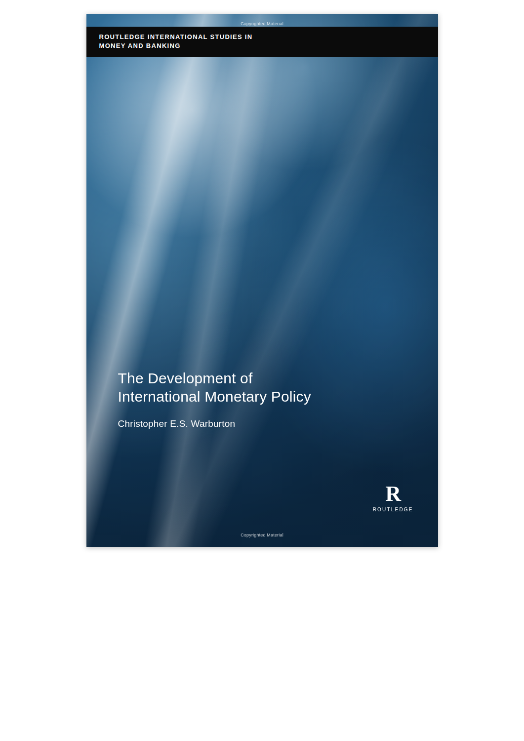Copyrighted Material
Routledge International Studies in
Money and Banking
The Development of
International Monetary Policy
Christopher E.S. Warburton
R
Routledge
Copyrighted Material